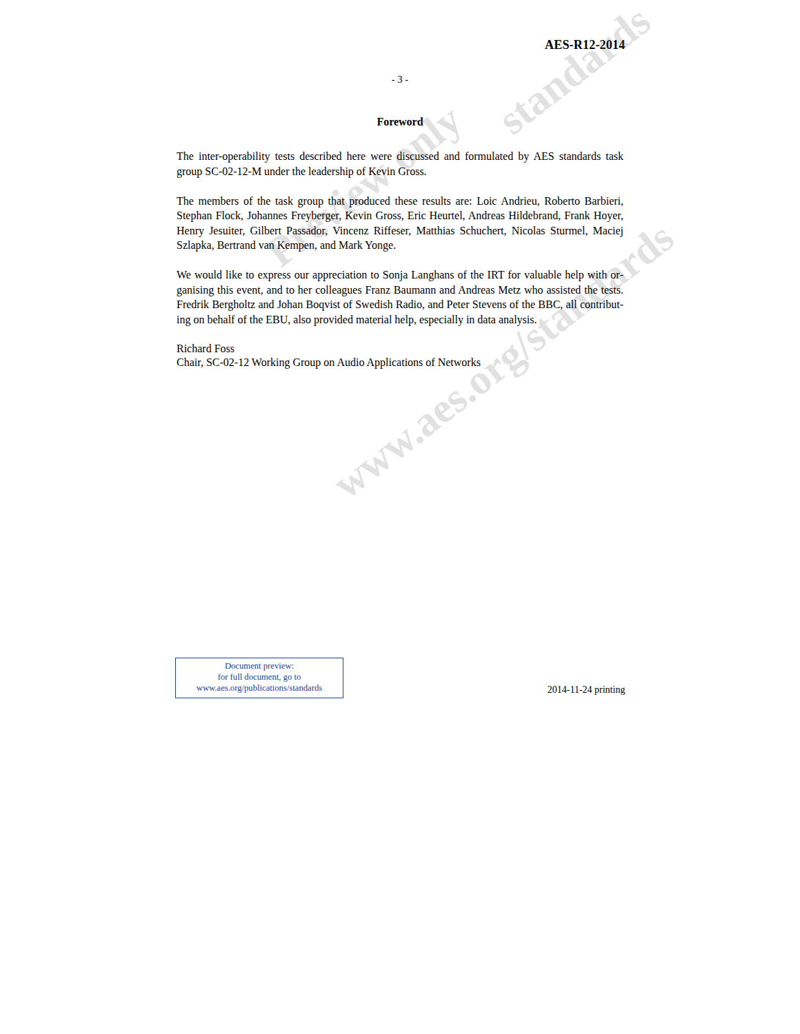AES-R12-2014
- 3 -
Foreword
Preview only
www.aes.org/standards
standards
The inter-operability tests described here were discussed and formulated by AES standards task group SC-02-12-M under the leadership of Kevin Gross.
The members of the task group that produced these results are: Loic Andrieu, Roberto Barbieri, Stephan Flock, Johannes Freyberger, Kevin Gross, Eric Heurtel, Andreas Hildebrand, Frank Hoyer, Henry Jesuiter, Gilbert Passador, Vincenz Riffeser, Matthias Schuchert, Nicolas Sturmel, Maciej Szlapka, Bertrand van Kempen, and Mark Yonge.
We would like to express our appreciation to Sonja Langhans of the IRT for valuable help with organising this event, and to her colleagues Franz Baumann and Andreas Metz who assisted the tests. Fredrik Bergholtz and Johan Boqvist of Swedish Radio, and Peter Stevens of the BBC, all contributing on behalf of the EBU, also provided material help, especially in data analysis.
Richard Foss
Chair, SC-02-12 Working Group on Audio Applications of Networks
Document preview:
for full document, go to
www.aes.org/publications/standards
2014-11-24 printing